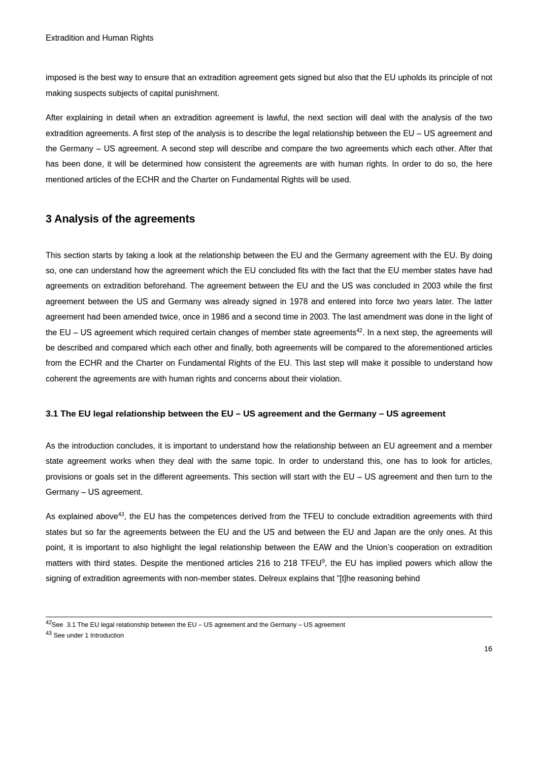Extradition and Human Rights
imposed is the best way to ensure that an extradition agreement gets signed but also that the EU upholds its principle of not making suspects subjects of capital punishment.
After explaining in detail when an extradition agreement is lawful, the next section will deal with the analysis of the two extradition agreements. A first step of the analysis is to describe the legal relationship between the EU – US agreement and the Germany – US agreement. A second step will describe and compare the two agreements which each other. After that has been done, it will be determined how consistent the agreements are with human rights. In order to do so, the here mentioned articles of the ECHR and the Charter on Fundamental Rights will be used.
3 Analysis of the agreements
This section starts by taking a look at the relationship between the EU and the Germany agreement with the EU. By doing so, one can understand how the agreement which the EU concluded fits with the fact that the EU member states have had agreements on extradition beforehand. The agreement between the EU and the US was concluded in 2003 while the first agreement between the US and Germany was already signed in 1978 and entered into force two years later. The latter agreement had been amended twice, once in 1986 and a second time in 2003. The last amendment was done in the light of the EU – US agreement which required certain changes of member state agreements42. In a next step, the agreements will be described and compared which each other and finally, both agreements will be compared to the aforementioned articles from the ECHR and the Charter on Fundamental Rights of the EU. This last step will make it possible to understand how coherent the agreements are with human rights and concerns about their violation.
3.1 The EU legal relationship between the EU – US agreement and the Germany – US agreement
As the introduction concludes, it is important to understand how the relationship between an EU agreement and a member state agreement works when they deal with the same topic. In order to understand this, one has to look for articles, provisions or goals set in the different agreements. This section will start with the EU – US agreement and then turn to the Germany – US agreement.
As explained above43, the EU has the competences derived from the TFEU to conclude extradition agreements with third states but so far the agreements between the EU and the US and between the EU and Japan are the only ones. At this point, it is important to also highlight the legal relationship between the EAW and the Union’s cooperation on extradition matters with third states. Despite the mentioned articles 216 to 218 TFEU9, the EU has implied powers which allow the signing of extradition agreements with non-member states. Delreux explains that “[t]he reasoning behind
42See 3.1 The EU legal relationship between the EU – US agreement and the Germany – US agreement
43 See under 1 Introduction
16